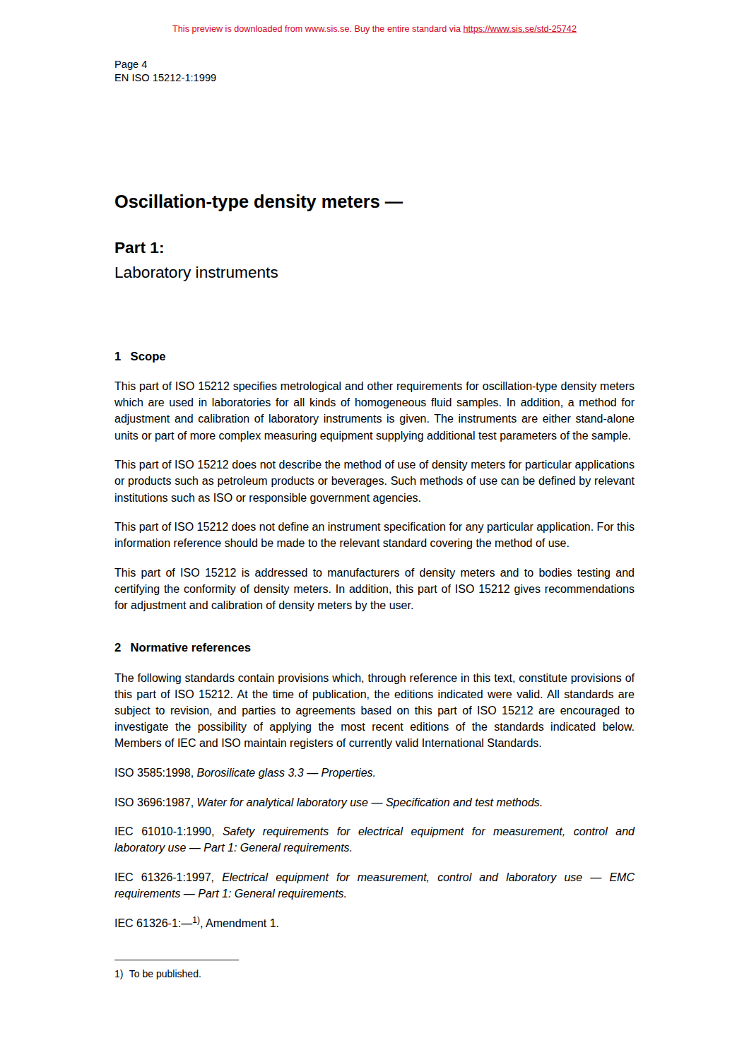This preview is downloaded from www.sis.se. Buy the entire standard via https://www.sis.se/std-25742
Page 4
EN ISO 15212-1:1999
Oscillation-type density meters —
Part 1:
Laboratory instruments
1 Scope
This part of ISO 15212 specifies metrological and other requirements for oscillation-type density meters which are used in laboratories for all kinds of homogeneous fluid samples. In addition, a method for adjustment and calibration of laboratory instruments is given. The instruments are either stand-alone units or part of more complex measuring equipment supplying additional test parameters of the sample.
This part of ISO 15212 does not describe the method of use of density meters for particular applications or products such as petroleum products or beverages. Such methods of use can be defined by relevant institutions such as ISO or responsible government agencies.
This part of ISO 15212 does not define an instrument specification for any particular application. For this information reference should be made to the relevant standard covering the method of use.
This part of ISO 15212 is addressed to manufacturers of density meters and to bodies testing and certifying the conformity of density meters. In addition, this part of ISO 15212 gives recommendations for adjustment and calibration of density meters by the user.
2 Normative references
The following standards contain provisions which, through reference in this text, constitute provisions of this part of ISO 15212. At the time of publication, the editions indicated were valid. All standards are subject to revision, and parties to agreements based on this part of ISO 15212 are encouraged to investigate the possibility of applying the most recent editions of the standards indicated below. Members of IEC and ISO maintain registers of currently valid International Standards.
ISO 3585:1998, Borosilicate glass 3.3 — Properties.
ISO 3696:1987, Water for analytical laboratory use — Specification and test methods.
IEC 61010-1:1990, Safety requirements for electrical equipment for measurement, control and laboratory use — Part 1: General requirements.
IEC 61326-1:1997, Electrical equipment for measurement, control and laboratory use — EMC requirements — Part 1: General requirements.
IEC 61326-1:—1), Amendment 1.
1) To be published.